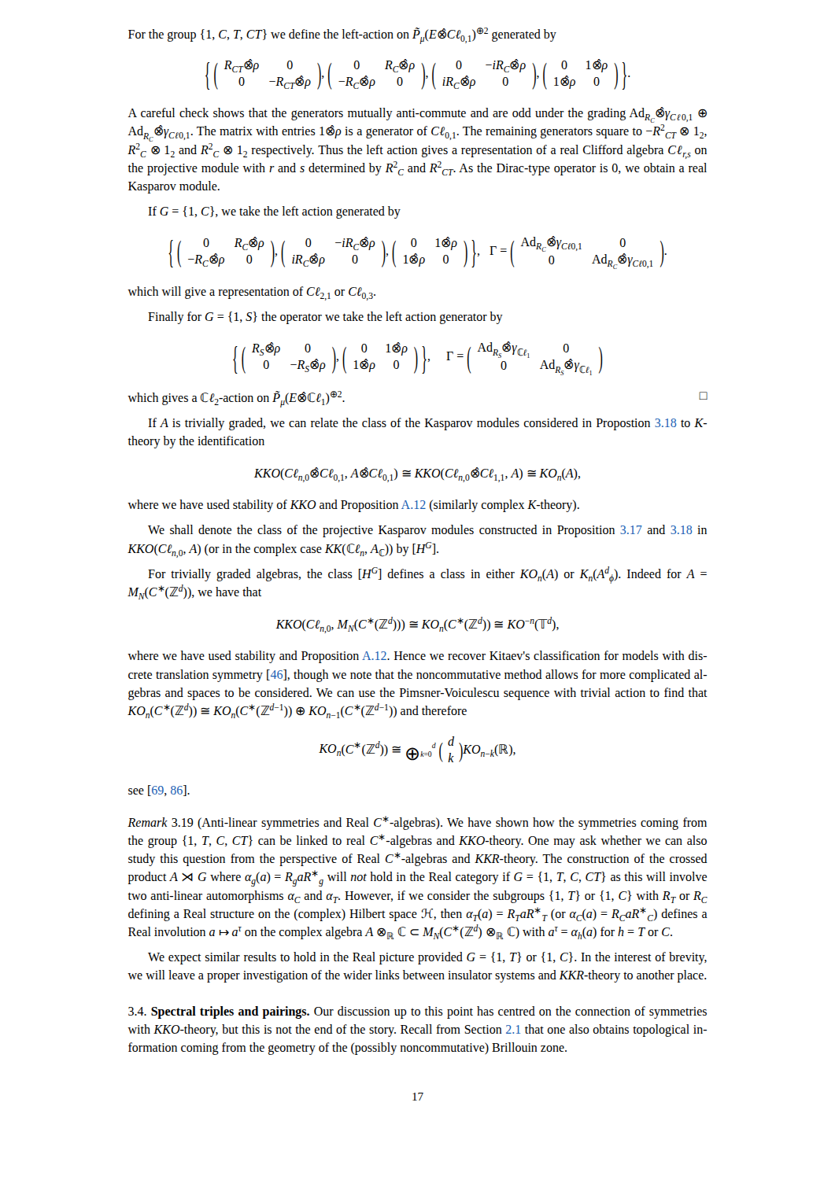For the group {1, C, T, CT} we define the left-action on P̃μ(E⊗̂Cℓ0,1)⊕2 generated by
{ (
| R CT ⊗̂ ρ | 0 |
| 0 | − R CT ⊗̂ ρ |
), (
| 0 | R C ⊗̂ ρ |
| − R C ⊗̂ ρ | 0 |
), (
| 0 | − iR C ⊗̂ ρ |
| iR C ⊗̂ ρ | 0 |
), (
| 0 | 1⊗̂ ρ |
| 1⊗̂ ρ | 0 |
) }.
A careful check shows that the generators mutually anti-commute and are odd under the grading AdRC⊗̂γCℓ0,1 ⊕ AdRC⊗̂γCℓ0,1. The matrix with entries 1⊗̂ρ is a generator of Cℓ0,1. The remaining generators square to −R2CT ⊗ 12, R2C ⊗ 12 and R2C ⊗ 12 respectively. Thus the left action gives a representation of a real Clifford algebra Cℓr,s on the projective module with r and s determined by R2C and R2CT. As the Dirac-type operator is 0, we obtain a real Kasparov module.
If G = {1, C}, we take the left action generated by
{ (
| 0 | R C ⊗̂ ρ |
| − R C ⊗̂ ρ | 0 |
), (
| 0 | − iR C ⊗̂ ρ |
| iR C ⊗̂ ρ | 0 |
), (
| 0 | 1⊗̂ ρ |
| 1⊗̂ ρ | 0 |
) }, Γ = (
| Ad R C ⊗̂ γ Cℓ 0,1 | 0 |
| 0 | Ad R C ⊗̂ γ Cℓ 0,1 |
).
which will give a representation of Cℓ2,1 or Cℓ0,3.
Finally for G = {1, S} the operator we take the left action generator by
{ (
| R S ⊗̂ ρ | 0 |
| 0 | − R S ⊗̂ ρ |
), (
| 0 | 1⊗̂ ρ |
| 1⊗̂ ρ | 0 |
) }, Γ = (
| Ad R S ⊗̂ γ ℂ ℓ 1 | 0 |
| 0 | Ad R S ⊗̂ γ ℂ ℓ 1 |
)
which gives a ℂℓ2-action on P̃μ(E⊗̂ℂℓ1)⊕2.□
If A is trivially graded, we can relate the class of the Kasparov modules considered in Propostion 3.18 to K-theory by the identification
KKO(Cℓn,0⊗̂Cℓ0,1, A⊗̂Cℓ0,1) ≅ KKO(Cℓn,0⊗̂Cℓ1,1, A) ≅ KOn(A),
where we have used stability of KKO and Proposition A.12 (similarly complex K-theory).
We shall denote the class of the projective Kasparov modules constructed in Proposition 3.17 and 3.18 in KKO(Cℓn,0, A) (or in the complex case KK(ℂℓn, Aℂ)) by [HG].
For trivially graded algebras, the class [HG] defines a class in either KOn(A) or Kn(Adϕ). Indeed for A = MN(C∗(ℤd)), we have that
KKO(Cℓn,0, MN(C∗(ℤd))) ≅ KOn(C∗(ℤd)) ≅ KO−n(𝕋d),
where we have used stability and Proposition A.12. Hence we recover Kitaev's classification for models with discrete translation symmetry [46], though we note that the noncommutative method allows for more complicated algebras and spaces to be considered. We can use the Pimsner-Voiculescu sequence with trivial action to find that KOn(C∗(ℤd)) ≅ KOn(C∗(ℤd−1)) ⊕ KOn−1(C∗(ℤd−1)) and therefore
KOn(C∗(ℤd)) ≅ ⊕k=0d (
| d |
| k |
) KOn−k(ℝ),
see [69, 86].
Remark 3.19 (Anti-linear symmetries and Real C∗-algebras). We have shown how the symmetries coming from the group {1, T, C, CT} can be linked to real C∗-algebras and KKO-theory. One may ask whether we can also study this question from the perspective of Real C∗-algebras and KKR-theory. The construction of the crossed product A ⋊ G where αg(a) = RgaR∗g will not hold in the Real category if G = {1, T, C, CT} as this will involve two anti-linear automorphisms αC and αT. However, if we consider the subgroups {1, T} or {1, C} with RT or RC defining a Real structure on the (complex) Hilbert space ℋ, then αT(a) = RTaR∗T (or αC(a) = RCaR∗C) defines a Real involution a ↦ aτ on the complex algebra A ⊗ℝ ℂ ⊂ MN(C∗(ℤd) ⊗ℝ ℂ) with aτ = αh(a) for h = T or C.
We expect similar results to hold in the Real picture provided G = {1, T} or {1, C}. In the interest of brevity, we will leave a proper investigation of the wider links between insulator systems and KKR-theory to another place.
3.4. Spectral triples and pairings. Our discussion up to this point has centred on the connection of symmetries with KKO-theory, but this is not the end of the story. Recall from Section 2.1 that one also obtains topological information coming from the geometry of the (possibly noncommutative) Brillouin zone.
17